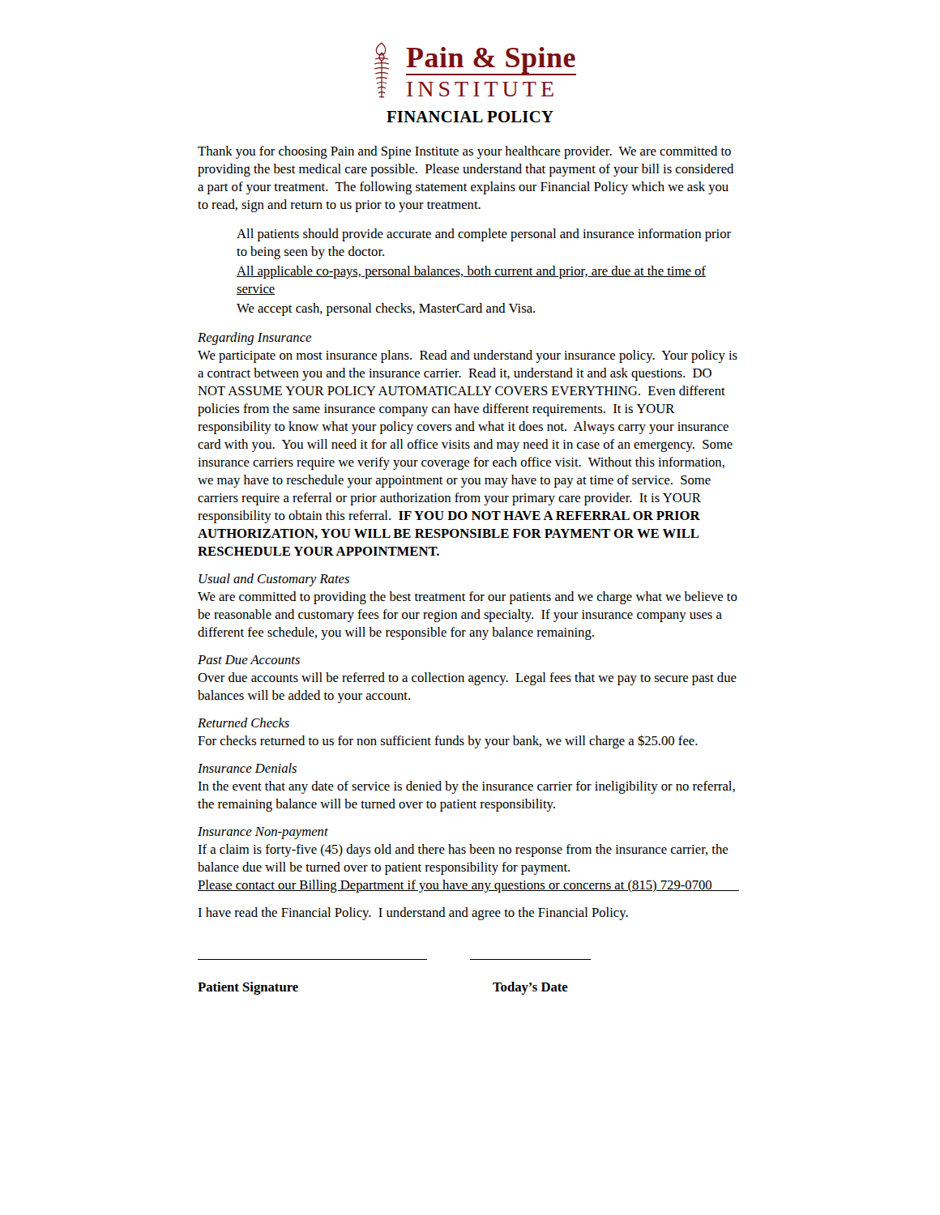Pain & Spine
INSTITUTE
FINANCIAL POLICY
Thank you for choosing Pain and Spine Institute as your healthcare provider. We are committed to providing the best medical care possible. Please understand that payment of your bill is considered a part of your treatment. The following statement explains our Financial Policy which we ask you to read, sign and return to us prior to your treatment.
All patients should provide accurate and complete personal and insurance information prior to being seen by the doctor.
All applicable co-pays, personal balances, both current and prior, are due at the time of service
We accept cash, personal checks, MasterCard and Visa.
Regarding Insurance
We participate on most insurance plans. Read and understand your insurance policy. Your policy is a contract between you and the insurance carrier. Read it, understand it and ask questions. DO NOT ASSUME YOUR POLICY AUTOMATICALLY COVERS EVERYTHING. Even different policies from the same insurance company can have different requirements. It is YOUR responsibility to know what your policy covers and what it does not. Always carry your insurance card with you. You will need it for all office visits and may need it in case of an emergency. Some insurance carriers require we verify your coverage for each office visit. Without this information, we may have to reschedule your appointment or you may have to pay at time of service. Some carriers require a referral or prior authorization from your primary care provider. It is YOUR responsibility to obtain this referral. IF YOU DO NOT HAVE A REFERRAL OR PRIOR AUTHORIZATION, YOU WILL BE RESPONSIBLE FOR PAYMENT OR WE WILL RESCHEDULE YOUR APPOINTMENT.
Usual and Customary Rates
We are committed to providing the best treatment for our patients and we charge what we believe to be reasonable and customary fees for our region and specialty. If your insurance company uses a different fee schedule, you will be responsible for any balance remaining.
Past Due Accounts
Over due accounts will be referred to a collection agency. Legal fees that we pay to secure past due balances will be added to your account.
Returned Checks
For checks returned to us for non sufficient funds by your bank, we will charge a $25.00 fee.
Insurance Denials
In the event that any date of service is denied by the insurance carrier for ineligibility or no referral, the remaining balance will be turned over to patient responsibility.
Insurance Non-payment
If a claim is forty-five (45) days old and there has been no response from the insurance carrier, the balance due will be turned over to patient responsibility for payment.
Please contact our Billing Department if you have any questions or concerns at (815) 729-0700
I have read the Financial Policy. I understand and agree to the Financial Policy.
Patient Signature Today’s Date